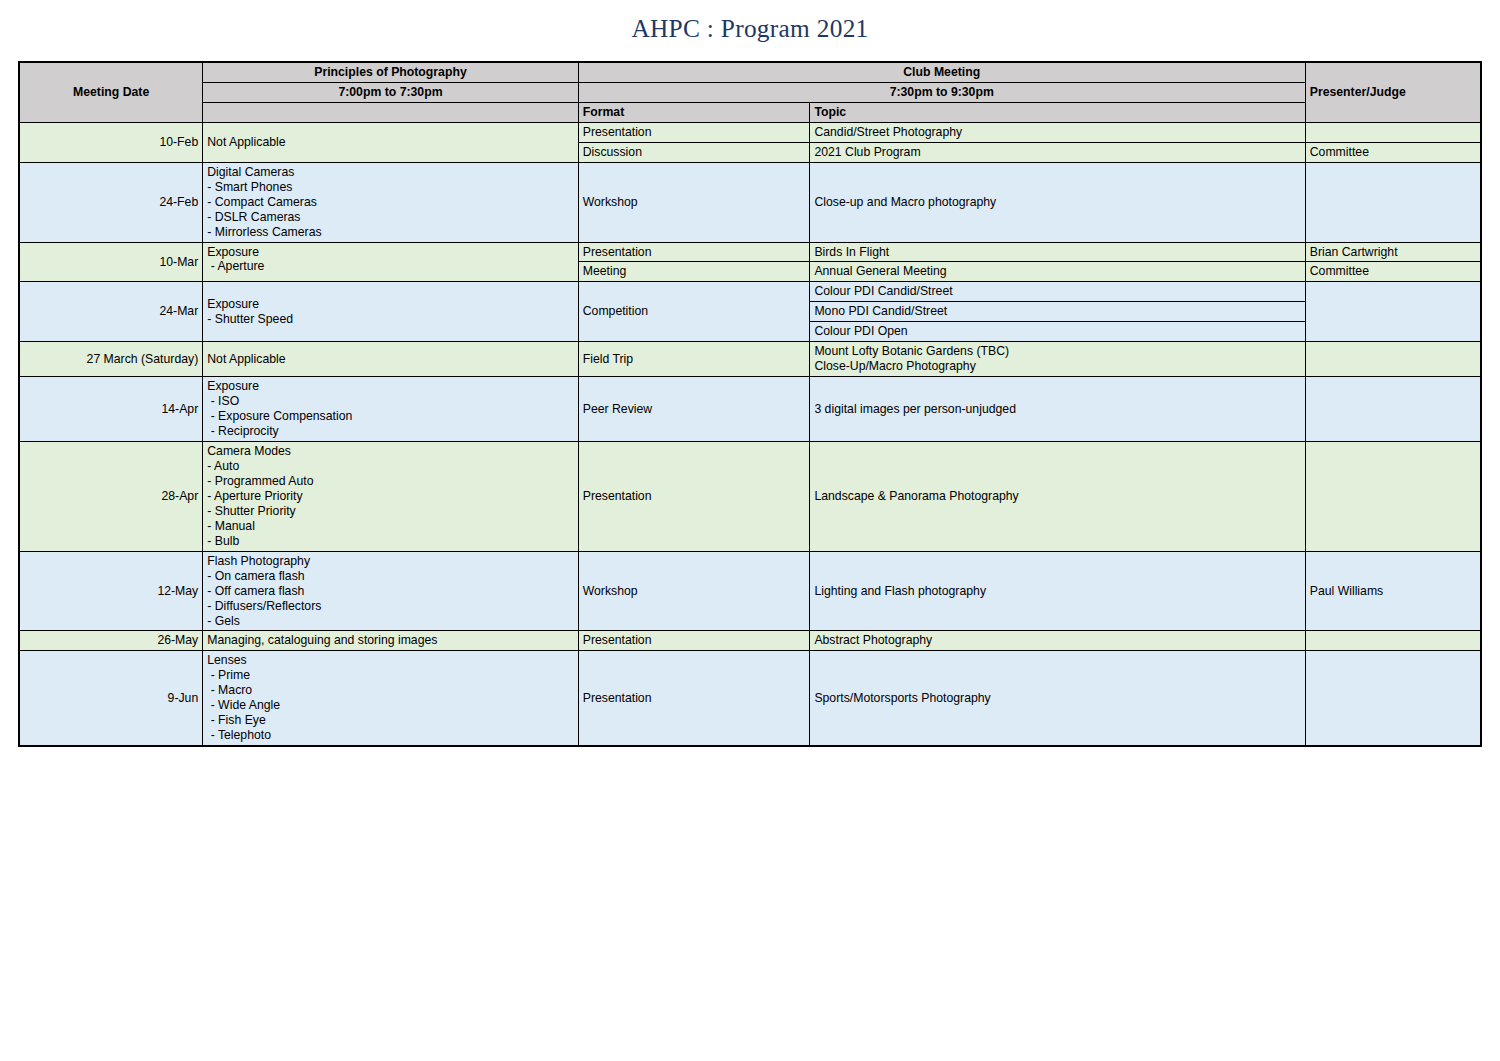AHPC : Program 2021
| Meeting Date | Principles of Photography | Club Meeting | Presenter/Judge |
| --- | --- | --- | --- |
| 7:00pm to 7:30pm | 7:30pm to 9:30pm |
| | Format | Topic |
| 10-Feb | Not Applicable | Presentation | Candid/Street Photography | |
| Discussion | 2021 Club Program | Committee |
| 24-Feb | Digital Cameras - Smart Phones - Compact Cameras - DSLR Cameras - Mirrorless Cameras | Workshop | Close-up and Macro photography | |
| 10-Mar | Exposure - Aperture | Presentation | Birds In Flight | Brian Cartwright |
| Meeting | Annual General Meeting | Committee |
| 24-Mar | Exposure - Shutter Speed | Competition | Colour PDI Candid/Street | |
| Mono PDI Candid/Street |
| Colour PDI Open |
| 27 March (Saturday) | Not Applicable | Field Trip | Mount Lofty Botanic Gardens (TBC) Close-Up/Macro Photography | |
| 14-Apr | Exposure - ISO - Exposure Compensation - Reciprocity | Peer Review | 3 digital images per person-unjudged | |
| 28-Apr | Camera Modes - Auto - Programmed Auto - Aperture Priority - Shutter Priority - Manual - Bulb | Presentation | Landscape & Panorama Photography | |
| 12-May | Flash Photography - On camera flash - Off camera flash - Diffusers/Reflectors - Gels | Workshop | Lighting and Flash photography | Paul Williams |
| 26-May | Managing, cataloguing and storing images | Presentation | Abstract Photography | |
| 9-Jun | Lenses - Prime - Macro - Wide Angle - Fish Eye - Telephoto | Presentation | Sports/Motorsports Photography | |